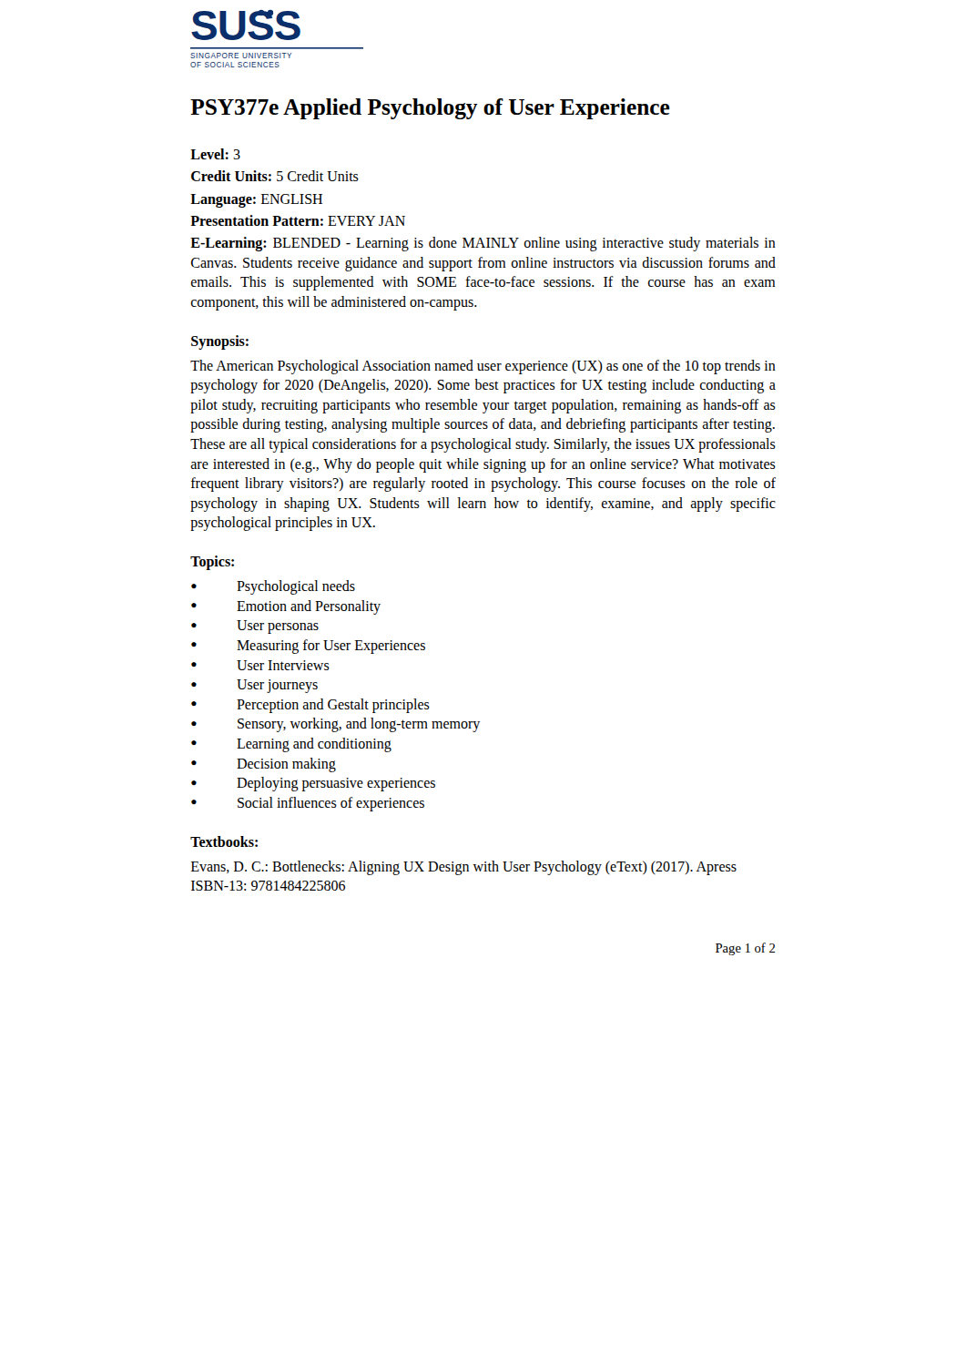SU SS SINGAPORE UNIVERSITY OF SOCIAL SCIENCES
PSY377e Applied Psychology of User Experience
Level: 3
Credit Units: 5 Credit Units
Language: ENGLISH
Presentation Pattern: EVERY JAN
E-Learning: BLENDED - Learning is done MAINLY online using interactive study materials in Canvas. Students receive guidance and support from online instructors via discussion forums and emails. This is supplemented with SOME face-to-face sessions. If the course has an exam component, this will be administered on-campus.
Synopsis:
The American Psychological Association named user experience (UX) as one of the 10 top trends in psychology for 2020 (DeAngelis, 2020). Some best practices for UX testing include conducting a pilot study, recruiting participants who resemble your target population, remaining as hands-off as possible during testing, analysing multiple sources of data, and debriefing participants after testing. These are all typical considerations for a psychological study. Similarly, the issues UX professionals are interested in (e.g., Why do people quit while signing up for an online service? What motivates frequent library visitors?) are regularly rooted in psychology. This course focuses on the role of psychology in shaping UX. Students will learn how to identify, examine, and apply specific psychological principles in UX.
Topics:
Psychological needs
Emotion and Personality
User personas
Measuring for User Experiences
User Interviews
User journeys
Perception and Gestalt principles
Sensory, working, and long-term memory
Learning and conditioning
Decision making
Deploying persuasive experiences
Social influences of experiences
Textbooks:
Evans, D. C.: Bottlenecks: Aligning UX Design with User Psychology (eText) (2017). Apress
ISBN-13: 9781484225806
Page 1 of 2